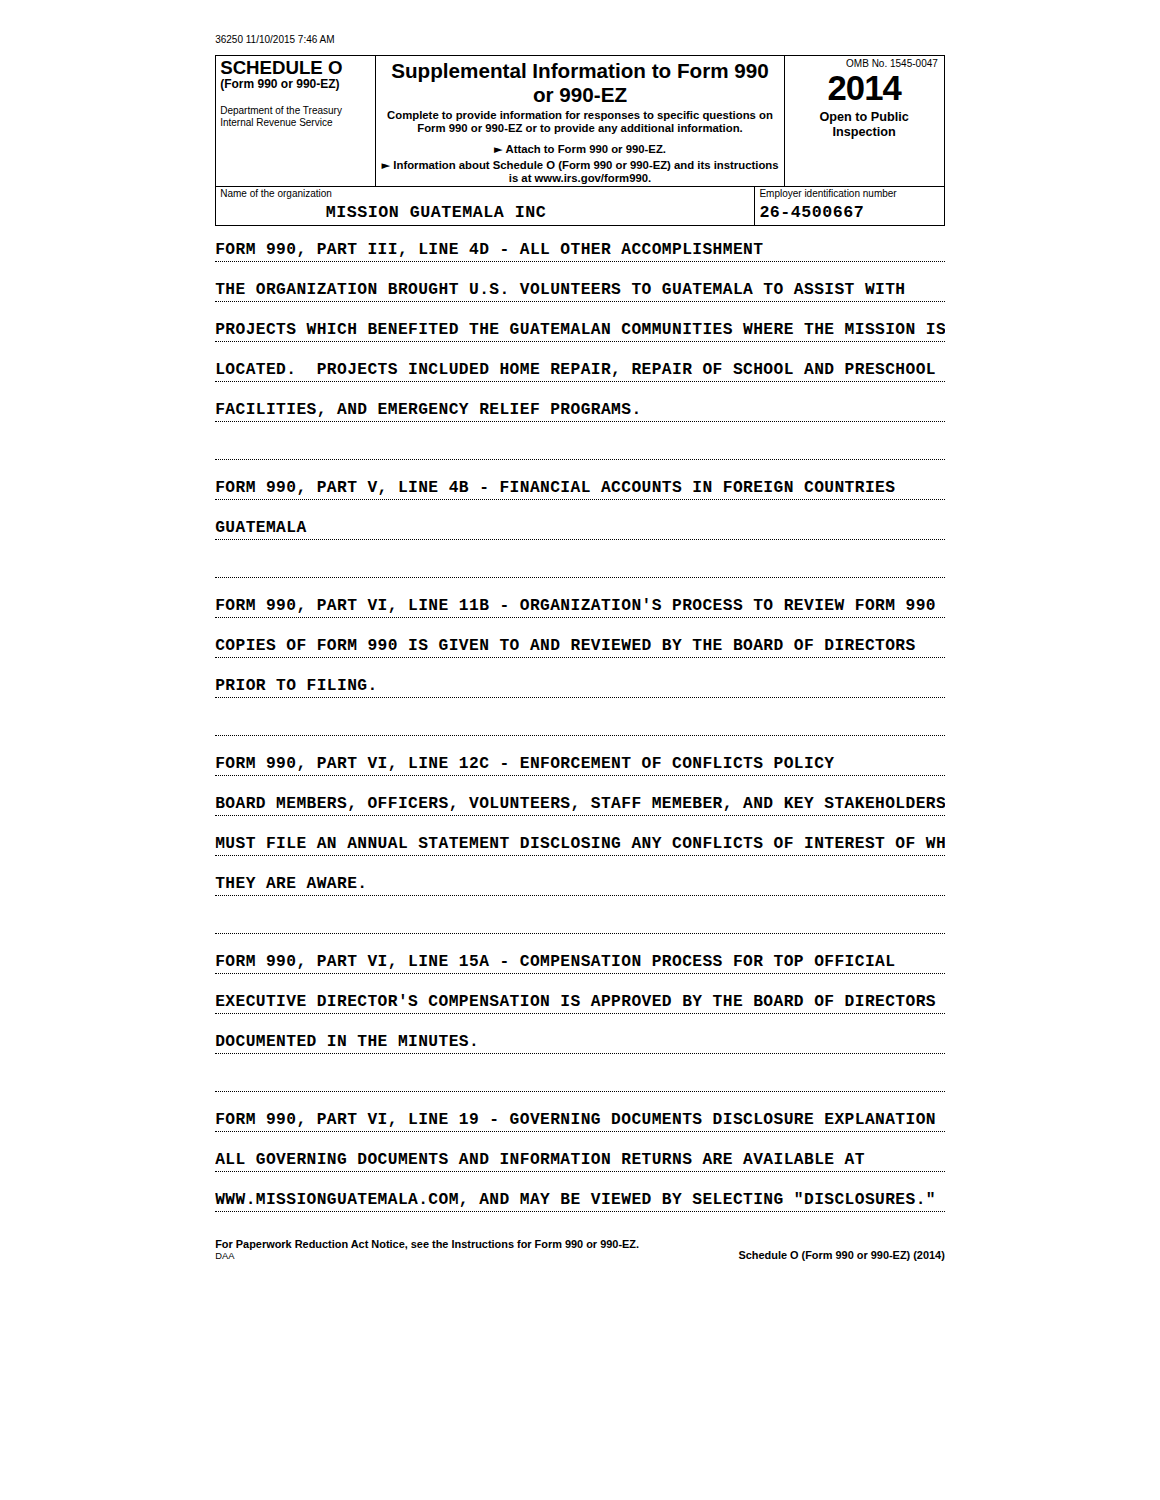36250 11/10/2015 7:46 AM
| SCHEDULE O (Form 990 or 990-EZ) Department of the Treasury Internal Revenue Service | Supplemental Information to Form 990 or 990-EZ Complete to provide information for responses to specific questions on Form 990 or 990-EZ or to provide any additional information. ► Attach to Form 990 or 990-EZ. ► Information about Schedule O (Form 990 or 990-EZ) and its instructions is at www.irs.gov/form990. | OMB No. 1545-0047 2014 Open to Public Inspection |
| Name of the organization MISSION GUATEMALA INC | Employer identification number 26-4500667 |
FORM 990, PART III, LINE 4D - ALL OTHER ACCOMPLISHMENT
THE ORGANIZATION BROUGHT U.S. VOLUNTEERS TO GUATEMALA TO ASSIST WITH
PROJECTS WHICH BENEFITED THE GUATEMALAN COMMUNITIES WHERE THE MISSION IS
LOCATED. PROJECTS INCLUDED HOME REPAIR, REPAIR OF SCHOOL AND PRESCHOOL
FACILITIES, AND EMERGENCY RELIEF PROGRAMS.
FORM 990, PART V, LINE 4B - FINANCIAL ACCOUNTS IN FOREIGN COUNTRIES
GUATEMALA
FORM 990, PART VI, LINE 11B - ORGANIZATION'S PROCESS TO REVIEW FORM 990
COPIES OF FORM 990 IS GIVEN TO AND REVIEWED BY THE BOARD OF DIRECTORS
PRIOR TO FILING.
FORM 990, PART VI, LINE 12C - ENFORCEMENT OF CONFLICTS POLICY
BOARD MEMBERS, OFFICERS, VOLUNTEERS, STAFF MEMEBER, AND KEY STAKEHOLDERS
MUST FILE AN ANNUAL STATEMENT DISCLOSING ANY CONFLICTS OF INTEREST OF WHICH
THEY ARE AWARE.
FORM 990, PART VI, LINE 15A - COMPENSATION PROCESS FOR TOP OFFICIAL
EXECUTIVE DIRECTOR'S COMPENSATION IS APPROVED BY THE BOARD OF DIRECTORS AND
DOCUMENTED IN THE MINUTES.
FORM 990, PART VI, LINE 19 - GOVERNING DOCUMENTS DISCLOSURE EXPLANATION
ALL GOVERNING DOCUMENTS AND INFORMATION RETURNS ARE AVAILABLE AT
WWW.MISSIONGUATEMALA.COM, AND MAY BE VIEWED BY SELECTING "DISCLOSURES."
For Paperwork Reduction Act Notice, see the Instructions for Form 990 or 990-EZ. DAA
Schedule O (Form 990 or 990-EZ) (2014)